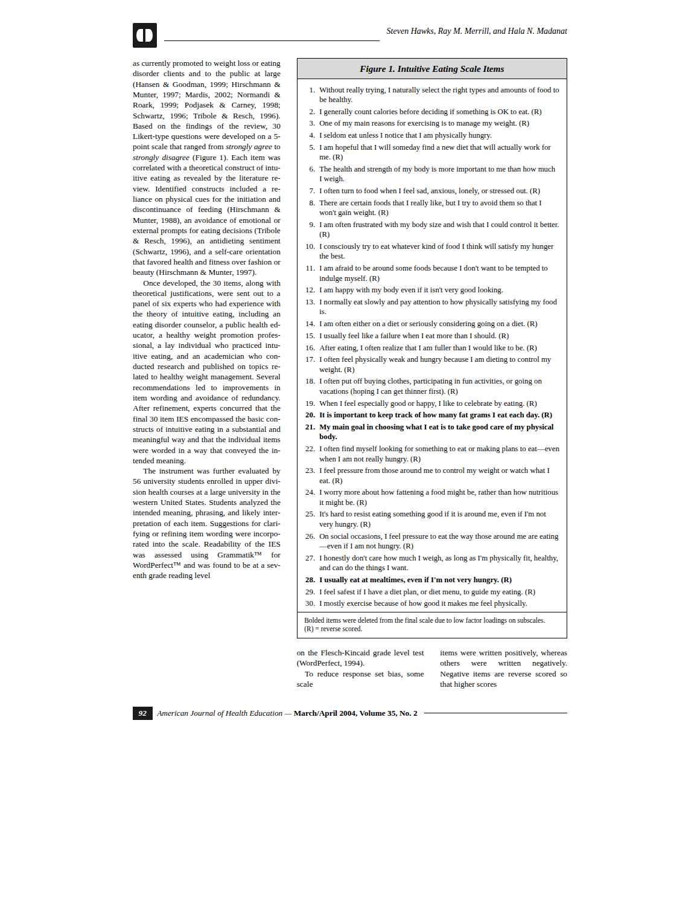Steven Hawks, Ray M. Merrill, and Hala N. Madanat
as currently promoted to weight loss or eating disorder clients and to the public at large (Hansen & Goodman, 1999; Hirschmann & Munter, 1997; Mardis, 2002; Normandi & Roark, 1999; Podjasek & Carney, 1998; Schwartz, 1996; Tribole & Resch, 1996). Based on the findings of the review, 30 Likert-type questions were developed on a 5-point scale that ranged from strongly agree to strongly disagree (Figure 1). Each item was correlated with a theoretical construct of intuitive eating as revealed by the literature review. Identified constructs included a reliance on physical cues for the initiation and discontinuance of feeding (Hirschmann & Munter, 1988), an avoidance of emotional or external prompts for eating decisions (Tribole & Resch, 1996), an antidieting sentiment (Schwartz, 1996), and a self-care orientation that favored health and fitness over fashion or beauty (Hirschmann & Munter, 1997).
Once developed, the 30 items, along with theoretical justifications, were sent out to a panel of six experts who had experience with the theory of intuitive eating, including an eating disorder counselor, a public health educator, a healthy weight promotion professional, a lay individual who practiced intuitive eating, and an academician who conducted research and published on topics related to healthy weight management. Several recommendations led to improvements in item wording and avoidance of redundancy. After refinement, experts concurred that the final 30 item IES encompassed the basic constructs of intuitive eating in a substantial and meaningful way and that the individual items were worded in a way that conveyed the intended meaning.
The instrument was further evaluated by 56 university students enrolled in upper division health courses at a large university in the western United States. Students analyzed the intended meaning, phrasing, and likely interpretation of each item. Suggestions for clarifying or refining item wording were incorporated into the scale. Readability of the IES was assessed using Grammatik™ for WordPerfect™ and was found to be at a seventh grade reading level
Figure 1. Intuitive Eating Scale Items
Without really trying, I naturally select the right types and amounts of food to be healthy.
I generally count calories before deciding if something is OK to eat. (R)
One of my main reasons for exercising is to manage my weight. (R)
I seldom eat unless I notice that I am physically hungry.
I am hopeful that I will someday find a new diet that will actually work for me. (R)
The health and strength of my body is more important to me than how much I weigh.
I often turn to food when I feel sad, anxious, lonely, or stressed out. (R)
There are certain foods that I really like, but I try to avoid them so that I won't gain weight. (R)
I am often frustrated with my body size and wish that I could control it better. (R)
I consciously try to eat whatever kind of food I think will satisfy my hunger the best.
I am afraid to be around some foods because I don't want to be tempted to indulge myself. (R)
I am happy with my body even if it isn't very good looking.
I normally eat slowly and pay attention to how physically satisfying my food is.
I am often either on a diet or seriously considering going on a diet. (R)
I usually feel like a failure when I eat more than I should. (R)
After eating, I often realize that I am fuller than I would like to be. (R)
I often feel physically weak and hungry because I am dieting to control my weight. (R)
I often put off buying clothes, participating in fun activities, or going on vacations (hoping I can get thinner first). (R)
When I feel especially good or happy, I like to celebrate by eating. (R)
It is important to keep track of how many fat grams I eat each day. (R)
My main goal in choosing what I eat is to take good care of my physical body.
I often find myself looking for something to eat or making plans to eat—even when I am not really hungry. (R)
I feel pressure from those around me to control my weight or watch what I eat. (R)
I worry more about how fattening a food might be, rather than how nutritious it might be. (R)
It's hard to resist eating something good if it is around me, even if I'm not very hungry. (R)
On social occasions, I feel pressure to eat the way those around me are eating—even if I am not hungry. (R)
I honestly don't care how much I weigh, as long as I'm physically fit, healthy, and can do the things I want.
I usually eat at mealtimes, even if I'm not very hungry. (R)
I feel safest if I have a diet plan, or diet menu, to guide my eating. (R)
I mostly exercise because of how good it makes me feel physically.
Bolded items were deleted from the final scale due to low factor loadings on subscales.
(R) = reverse scored.
on the Flesch-Kincaid grade level test (WordPerfect, 1994).
To reduce response set bias, some scale
items were written positively, whereas others were written negatively. Negative items are reverse scored so that higher scores
92
American Journal of Health Education — March/April 2004, Volume 35, No. 2